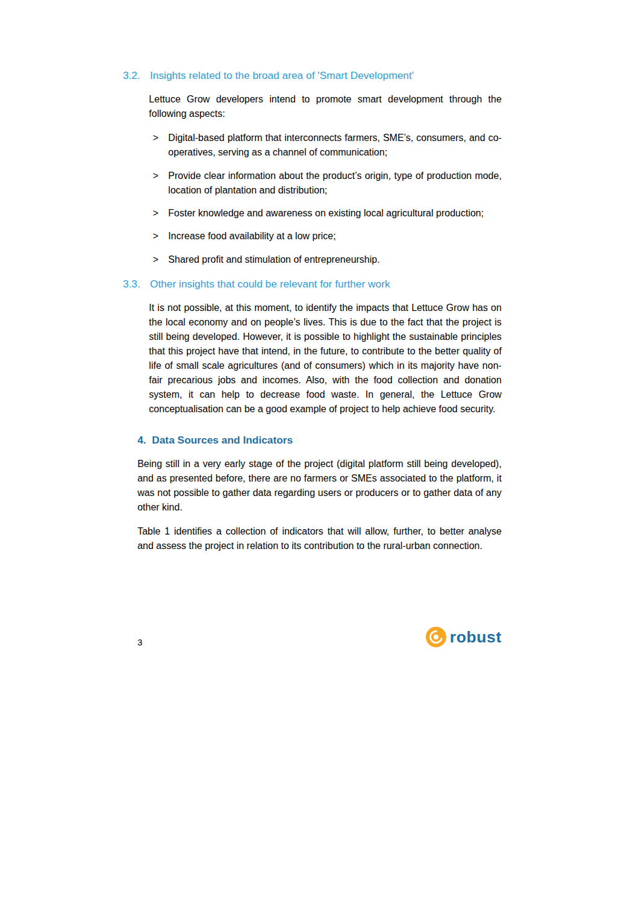3.2. Insights related to the broad area of 'Smart Development'
Lettuce Grow developers intend to promote smart development through the following aspects:
Digital-based platform that interconnects farmers, SME’s, consumers, and co-operatives, serving as a channel of communication;
Provide clear information about the product’s origin, type of production mode, location of plantation and distribution;
Foster knowledge and awareness on existing local agricultural production;
Increase food availability at a low price;
Shared profit and stimulation of entrepreneurship.
3.3. Other insights that could be relevant for further work
It is not possible, at this moment, to identify the impacts that Lettuce Grow has on the local economy and on people’s lives. This is due to the fact that the project is still being developed. However, it is possible to highlight the sustainable principles that this project have that intend, in the future, to contribute to the better quality of life of small scale agricultures (and of consumers) which in its majority have non-fair precarious jobs and incomes. Also, with the food collection and donation system, it can help to decrease food waste. In general, the Lettuce Grow conceptualisation can be a good example of project to help achieve food security.
4. Data Sources and Indicators
Being still in a very early stage of the project (digital platform still being developed), and as presented before, there are no farmers or SMEs associated to the platform, it was not possible to gather data regarding users or producers or to gather data of any other kind.
Table 1 identifies a collection of indicators that will allow, further, to better analyse and assess the project in relation to its contribution to the rural-urban connection.
3
robust